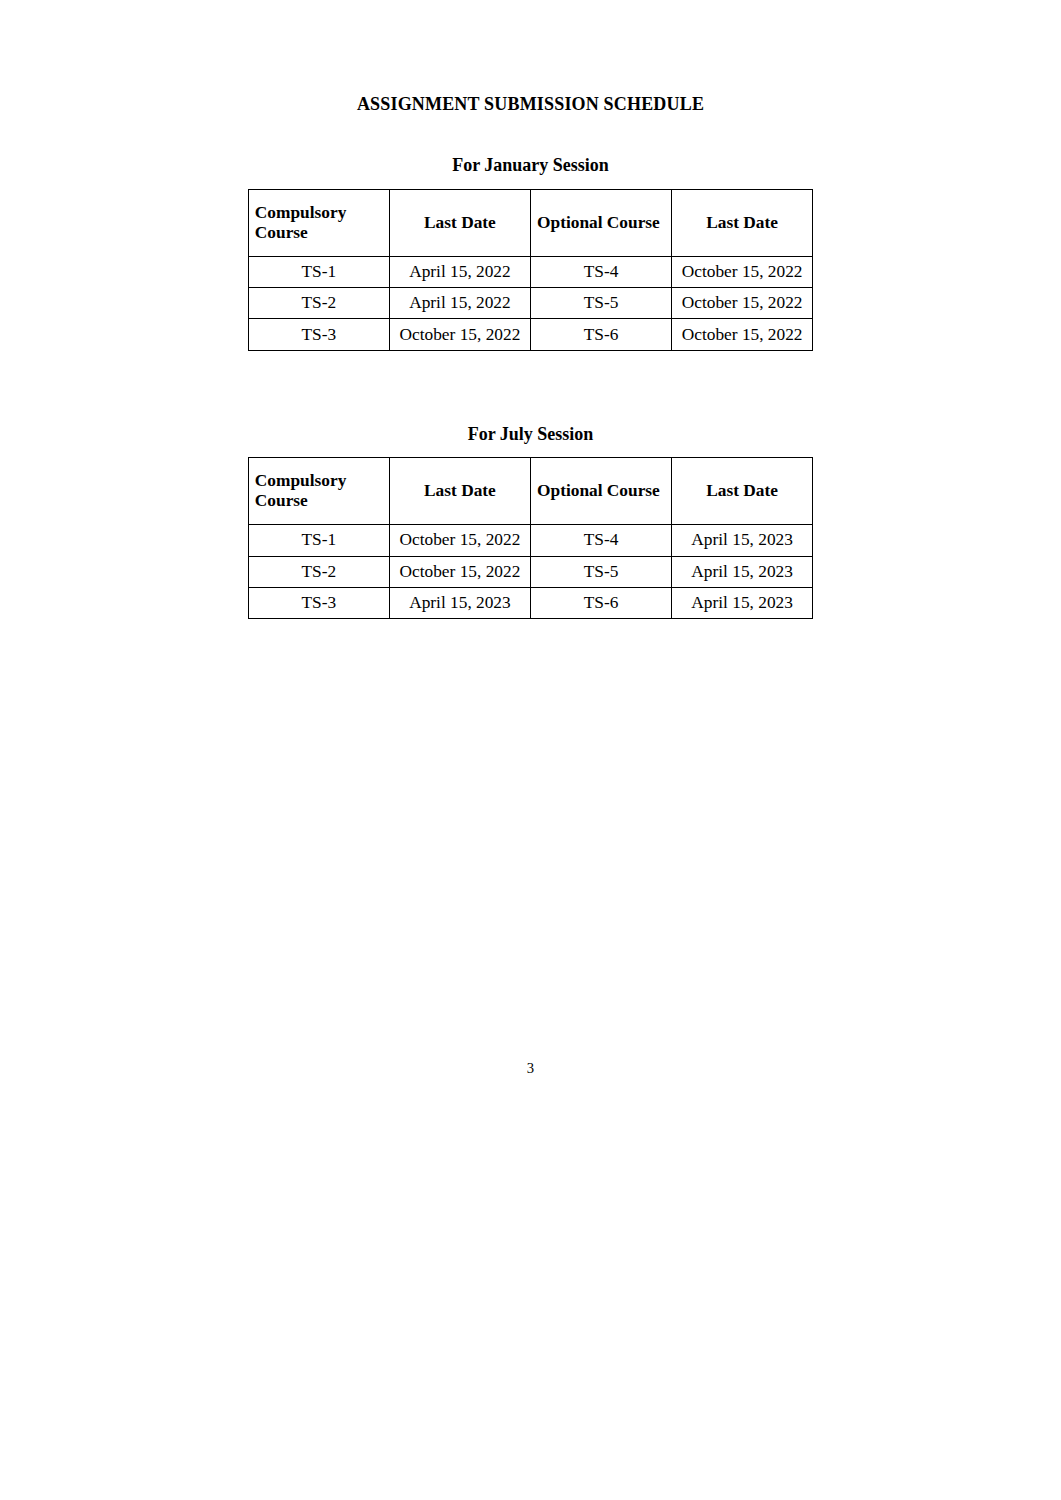ASSIGNMENT SUBMISSION SCHEDULE
For January Session
| Compulsory Course | Last Date | Optional Course | Last Date |
| --- | --- | --- | --- |
| TS-1 | April 15, 2022 | TS-4 | October 15, 2022 |
| TS-2 | April 15, 2022 | TS-5 | October 15, 2022 |
| TS-3 | October 15, 2022 | TS-6 | October 15, 2022 |
For July Session
| Compulsory Course | Last Date | Optional Course | Last Date |
| --- | --- | --- | --- |
| TS-1 | October 15, 2022 | TS-4 | April 15, 2023 |
| TS-2 | October 15, 2022 | TS-5 | April 15, 2023 |
| TS-3 | April 15, 2023 | TS-6 | April 15, 2023 |
3